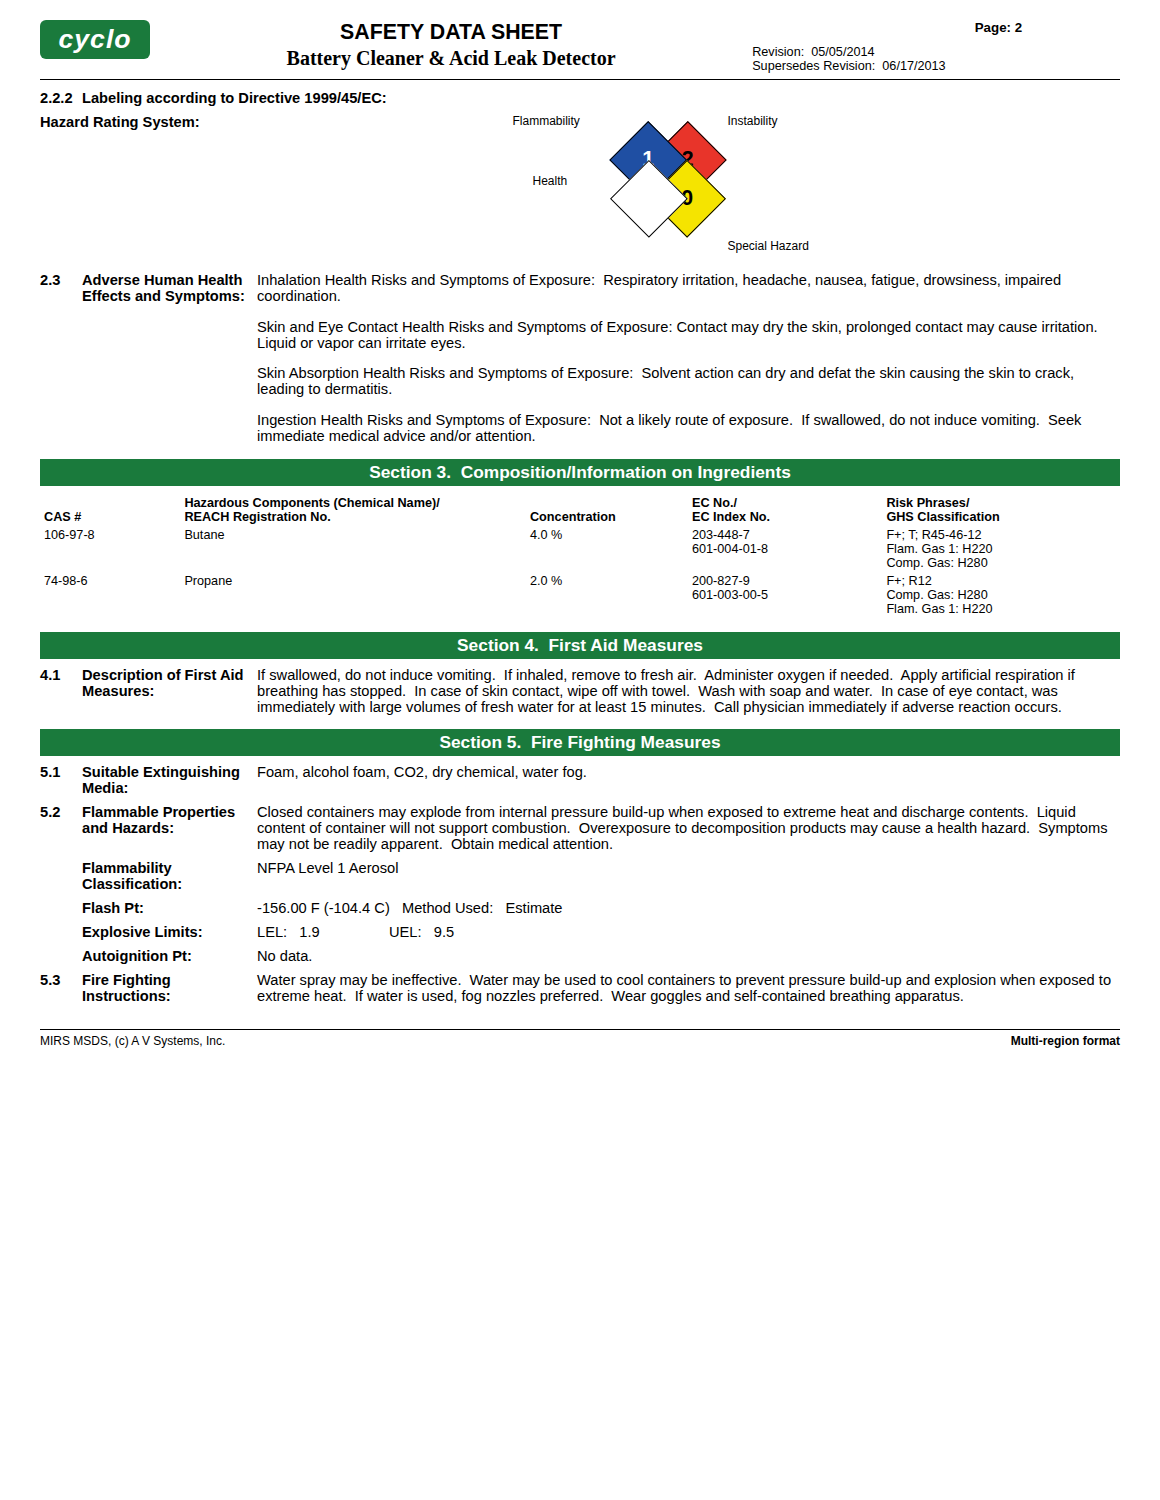cyclo
SAFETY DATA SHEET
Battery Cleaner & Acid Leak Detector
Page: 2
Revision: 05/05/2014
Supersedes Revision: 06/17/2013
2.2.2
Labeling according to Directive 1999/45/EC:
Hazard Rating System:
Flammability
Instability
Health
Special Hazard
2
1
0
2.3
Adverse Human Health Effects and Symptoms:
Inhalation Health Risks and Symptoms of Exposure: Respiratory irritation, headache, nausea, fatigue, drowsiness, impaired coordination.
Skin and Eye Contact Health Risks and Symptoms of Exposure: Contact may dry the skin, prolonged contact may cause irritation. Liquid or vapor can irritate eyes.
Skin Absorption Health Risks and Symptoms of Exposure: Solvent action can dry and defat the skin causing the skin to crack, leading to dermatitis.
Ingestion Health Risks and Symptoms of Exposure: Not a likely route of exposure. If swallowed, do not induce vomiting. Seek immediate medical advice and/or attention.
Section 3. Composition/Information on Ingredients
| CAS # | Hazardous Components (Chemical Name)/ REACH Registration No. | Concentration | EC No./ EC Index No. | Risk Phrases/ GHS Classification |
| --- | --- | --- | --- | --- |
| 106-97-8 | Butane | 4.0 % | 203-448-7 601-004-01-8 | F+; T; R45-46-12 Flam. Gas 1: H220 Comp. Gas: H280 |
| 74-98-6 | Propane | 2.0 % | 200-827-9 601-003-00-5 | F+; R12 Comp. Gas: H280 Flam. Gas 1: H220 |
Section 4. First Aid Measures
4.1
Description of First Aid Measures:
If swallowed, do not induce vomiting. If inhaled, remove to fresh air. Administer oxygen if needed. Apply artificial respiration if breathing has stopped. In case of skin contact, wipe off with towel. Wash with soap and water. In case of eye contact, was immediately with large volumes of fresh water for at least 15 minutes. Call physician immediately if adverse reaction occurs.
Section 5. Fire Fighting Measures
5.1
Suitable Extinguishing Media:
Foam, alcohol foam, CO2, dry chemical, water fog.
5.2
Flammable Properties and Hazards:
Closed containers may explode from internal pressure build-up when exposed to extreme heat and discharge contents. Liquid content of container will not support combustion. Overexposure to decomposition products may cause a health hazard. Symptoms may not be readily apparent. Obtain medical attention.
Flammability Classification:
NFPA Level 1 Aerosol
Flash Pt:
-156.00 F (-104.4 C) Method Used: Estimate
Explosive Limits:
LEL: 1.9 UEL: 9.5
Autoignition Pt:
No data.
5.3
Fire Fighting Instructions:
Water spray may be ineffective. Water may be used to cool containers to prevent pressure build-up and explosion when exposed to extreme heat. If water is used, fog nozzles preferred. Wear goggles and self-contained breathing apparatus.
MIRS MSDS, (c) A V Systems, Inc.
Multi-region format